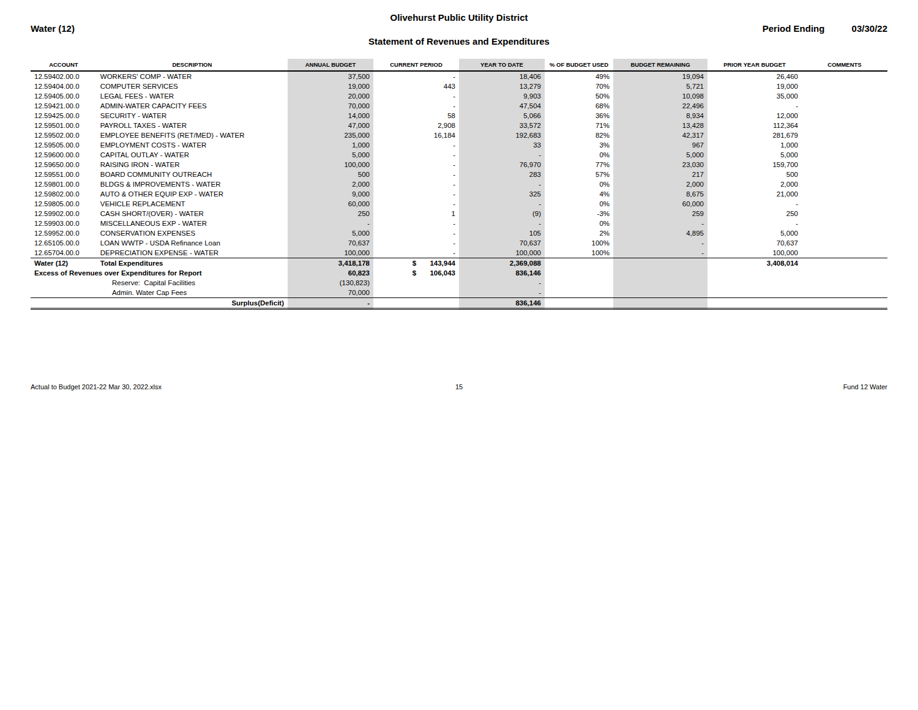Olivehurst Public Utility District
Water (12)
Period Ending 03/30/22
Statement of Revenues and Expenditures
| ACCOUNT | DESCRIPTION | ANNUAL BUDGET | CURRENT PERIOD | YEAR TO DATE | % OF BUDGET USED | BUDGET REMAINING | PRIOR YEAR BUDGET | COMMENTS |
| --- | --- | --- | --- | --- | --- | --- | --- | --- |
| 12.59402.00.0 | WORKERS' COMP - WATER | 37,500 | - | 18,406 | 49% | 19,094 | 26,460 | |
| 12.59404.00.0 | COMPUTER SERVICES | 19,000 | 443 | 13,279 | 70% | 5,721 | 19,000 | |
| 12.59405.00.0 | LEGAL FEES - WATER | 20,000 | - | 9,903 | 50% | 10,098 | 35,000 | |
| 12.59421.00.0 | ADMIN-WATER CAPACITY FEES | 70,000 | - | 47,504 | 68% | 22,496 | - | |
| 12.59425.00.0 | SECURITY - WATER | 14,000 | 58 | 5,066 | 36% | 8,934 | 12,000 | |
| 12.59501.00.0 | PAYROLL TAXES - WATER | 47,000 | 2,908 | 33,572 | 71% | 13,428 | 112,364 | |
| 12.59502.00.0 | EMPLOYEE BENEFITS (RET/MED) - WATER | 235,000 | 16,184 | 192,683 | 82% | 42,317 | 281,679 | |
| 12.59505.00.0 | EMPLOYMENT COSTS - WATER | 1,000 | - | 33 | 3% | 967 | 1,000 | |
| 12.59600.00.0 | CAPITAL OUTLAY - WATER | 5,000 | - | - | 0% | 5,000 | 5,000 | |
| 12.59650.00.0 | RAISING IRON - WATER | 100,000 | - | 76,970 | 77% | 23,030 | 159,700 | |
| 12.59551.00.0 | BOARD COMMUNITY OUTREACH | 500 | - | 283 | 57% | 217 | 500 | |
| 12.59801.00.0 | BLDGS & IMPROVEMENTS - WATER | 2,000 | - | - | 0% | 2,000 | 2,000 | |
| 12.59802.00.0 | AUTO & OTHER EQUIP EXP - WATER | 9,000 | - | 325 | 4% | 8,675 | 21,000 | |
| 12.59805.00.0 | VEHICLE REPLACEMENT | 60,000 | - | - | 0% | 60,000 | - | |
| 12.59902.00.0 | CASH SHORT/(OVER) - WATER | 250 | 1 | (9) | -3% | 259 | 250 | |
| 12.59903.00.0 | MISCELLANEOUS EXP - WATER | - | - | - | 0% | - | - | |
| 12.59952.00.0 | CONSERVATION EXPENSES | 5,000 | - | 105 | 2% | 4,895 | 5,000 | |
| 12.65105.00.0 | LOAN WWTP - USDA Refinance Loan | 70,637 | - | 70,637 | 100% | - | 70,637 | |
| 12.65704.00.0 | DEPRECIATION EXPENSE - WATER | 100,000 | - | 100,000 | 100% | - | 100,000 | |
| Water (12) | Total Expenditures | 3,418,178 | $ 143,944 | 2,369,088 | | | 3,408,014 | |
| Excess of Revenues over Expenditures for Report | 60,823 | $ 106,043 | 836,146 | | | | |
| | Reserve: Capital Facilities | (130,823) | | - | | | | |
| | Admin. Water Cap Fees | 70,000 | | - | | | | |
| | Surplus(Deficit) | - | | 836,146 | | | | |
Actual to Budget 2021-22 Mar 30, 2022.xlsx 15 Fund 12 Water